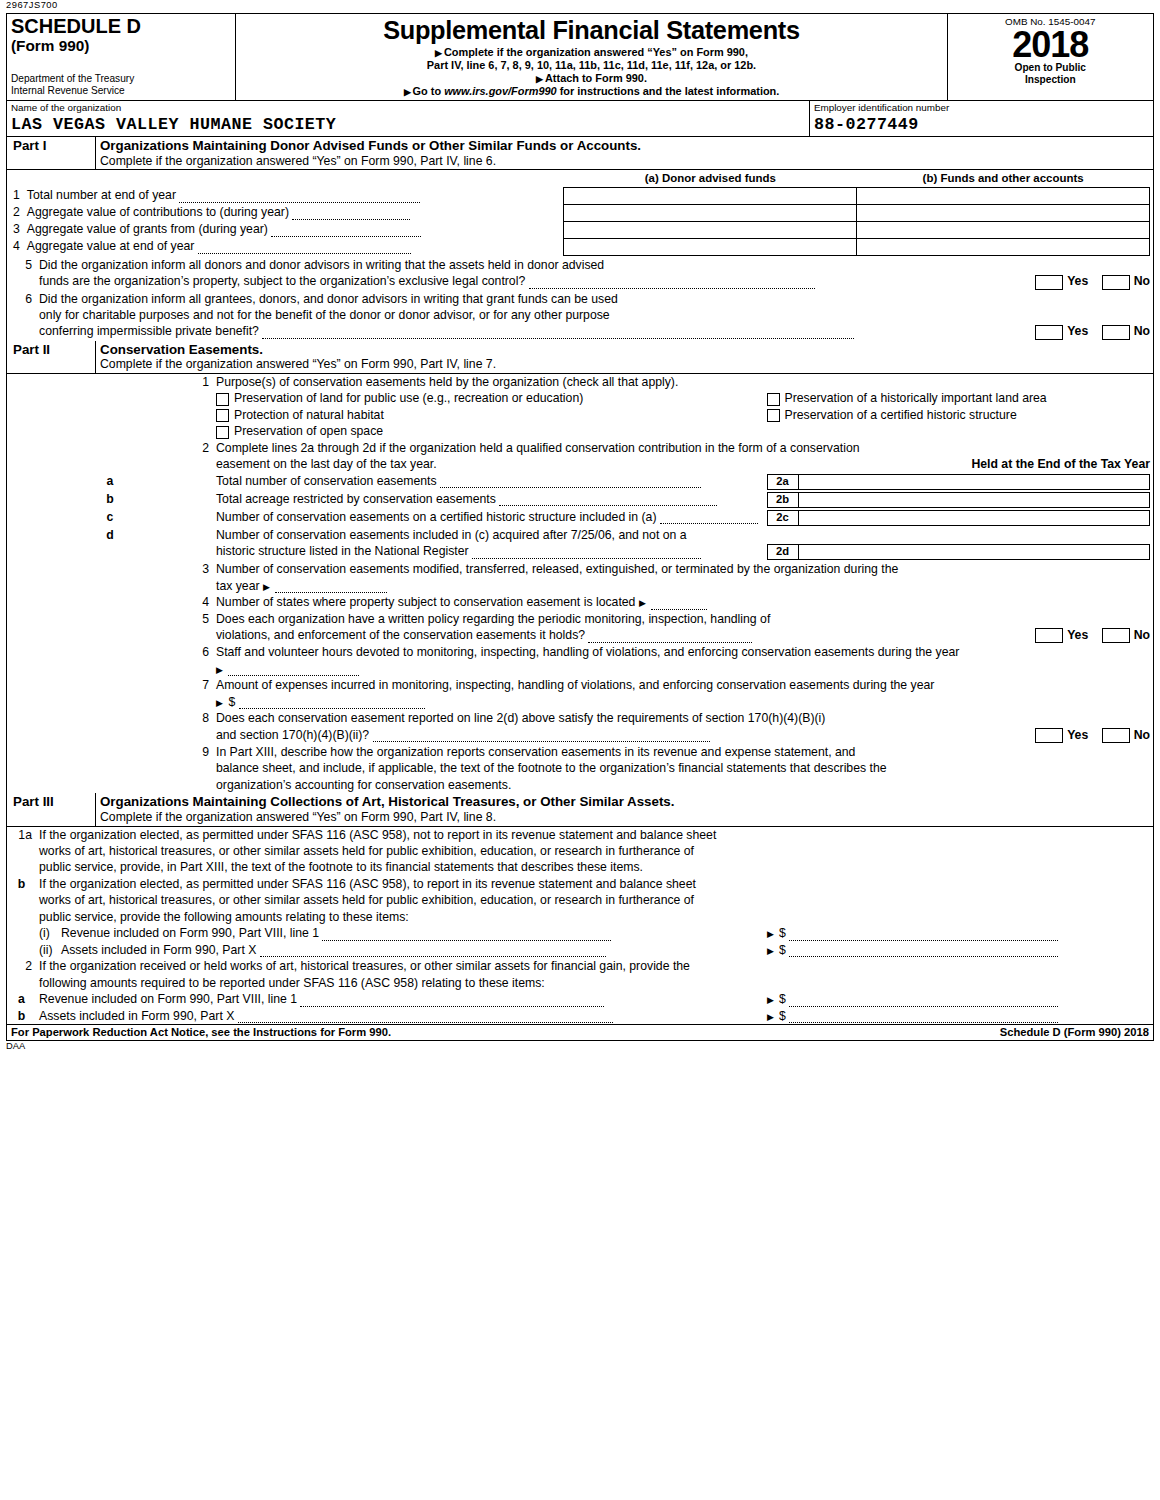2967JS700
| SCHEDULE D (Form 990) Department of the Treasury Internal Revenue Service | Supplemental Financial Statements Complete if the organization answered “Yes” on Form 990, Part IV, line 6, 7, 8, 9, 10, 11a, 11b, 11c, 11d, 11e, 11f, 12a, or 12b. Attach to Form 990. Go to www.irs.gov/Form990 for instructions and the latest information. | OMB No. 1545-0047 2018 Open to Public Inspection |
| Name of the organization LAS VEGAS VALLEY HUMANE SOCIETY | Employer identification number 88-0277449 |
| Part I | Organizations Maintaining Donor Advised Funds or Other Similar Funds or Accounts. Complete if the organization answered “Yes” on Form 990, Part IV, line 6. |
| / / / (a) Donor advised funds / (b) Funds and other accounts / / 1 / Total number at end of year / / / / 2 / Aggregate value of contributions to (during year) / / / / 3 / Aggregate value of grants from (during year) / / / / 4 / Aggregate value at end of year / / / |
| 5 | Did the organization inform all donors and donor advisors in writing that the assets held in donor advised |
| | funds are the organization’s property, subject to the organization’s exclusive legal control? | Yes No |
| 6 | Did the organization inform all grantees, donors, and donor advisors in writing that grant funds can be used |
| | only for charitable purposes and not for the benefit of the donor or donor advisor, or for any other purpose |
| | conferring impermissible private benefit? | Yes No |
| Part II | Conservation Easements. Complete if the organization answered “Yes” on Form 990, Part IV, line 7. |
| 1 | Purpose(s) of conservation easements held by the organization (check all that apply). |
| | Preservation of land for public use (e.g., recreation or education) | Preservation of a historically important land area |
| | Protection of natural habitat | Preservation of a certified historic structure |
| | Preservation of open space |
| 2 | Complete lines 2a through 2d if the organization held a qualified conservation contribution in the form of a conservation |
| | easement on the last day of the tax year. | Held at the End of the Tax Year |
| a | Total number of conservation easements | / 2a / / |
| b | Total acreage restricted by conservation easements | / 2b / / |
| c | Number of conservation easements on a certified historic structure included in (a) | / 2c / / |
| d | Number of conservation easements included in (c) acquired after 7/25/06, and not on a | |
| | historic structure listed in the National Register | / 2d / / |
| 3 | Number of conservation easements modified, transferred, released, extinguished, or terminated by the organization during the |
| | tax year |
| 4 | Number of states where property subject to conservation easement is located |
| 5 | Does each organization have a written policy regarding the periodic monitoring, inspection, handling of |
| | violations, and enforcement of the conservation easements it holds? | Yes No |
| 6 | Staff and volunteer hours devoted to monitoring, inspecting, handling of violations, and enforcing conservation easements during the year |
| 7 | Amount of expenses incurred in monitoring, inspecting, handling of violations, and enforcing conservation easements during the year |
| | $ |
| 8 | Does each conservation easement reported on line 2(d) above satisfy the requirements of section 170(h)(4)(B)(i) |
| | and section 170(h)(4)(B)(ii)? | Yes No |
| 9 | In Part XIII, describe how the organization reports conservation easements in its revenue and expense statement, and |
| | balance sheet, and include, if applicable, the text of the footnote to the organization’s financial statements that describes the |
| | organization’s accounting for conservation easements. |
| Part III | Organizations Maintaining Collections of Art, Historical Treasures, or Other Similar Assets. Complete if the organization answered “Yes” on Form 990, Part IV, line 8. |
| 1a | If the organization elected, as permitted under SFAS 116 (ASC 958), not to report in its revenue statement and balance sheet |
| | works of art, historical treasures, or other similar assets held for public exhibition, education, or research in furtherance of |
| | public service, provide, in Part XIII, the text of the footnote to its financial statements that describes these items. |
| b | If the organization elected, as permitted under SFAS 116 (ASC 958), to report in its revenue statement and balance sheet |
| | works of art, historical treasures, or other similar assets held for public exhibition, education, or research in furtherance of |
| | public service, provide the following amounts relating to these items: |
| | (i) Revenue included on Form 990, Part VIII, line 1 | $ |
| | (ii) Assets included in Form 990, Part X | $ |
| 2 | If the organization received or held works of art, historical treasures, or other similar assets for financial gain, provide the |
| | following amounts required to be reported under SFAS 116 (ASC 958) relating to these items: |
| a | Revenue included on Form 990, Part VIII, line 1 | $ |
| b | Assets included in Form 990, Part X | $ |
| For Paperwork Reduction Act Notice, see the Instructions for Form 990. | Schedule D (Form 990) 2018 |
DAA